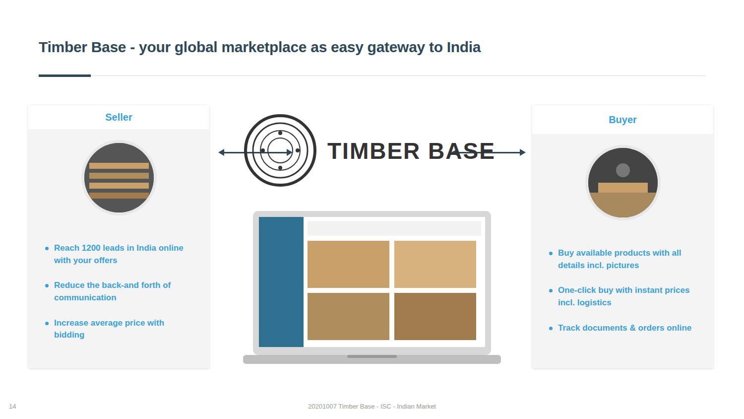Timber Base - your global marketplace as easy gateway to India
Seller
Reach 1200 leads in India online with your offers
Reduce the back-and forth of communication
Increase average price with bidding
Buyer
Buy available products with all details incl. pictures
One-click buy with instant prices incl. logistics
Track documents & orders online
14
20201007 Timber Base - ISC - Indian Market